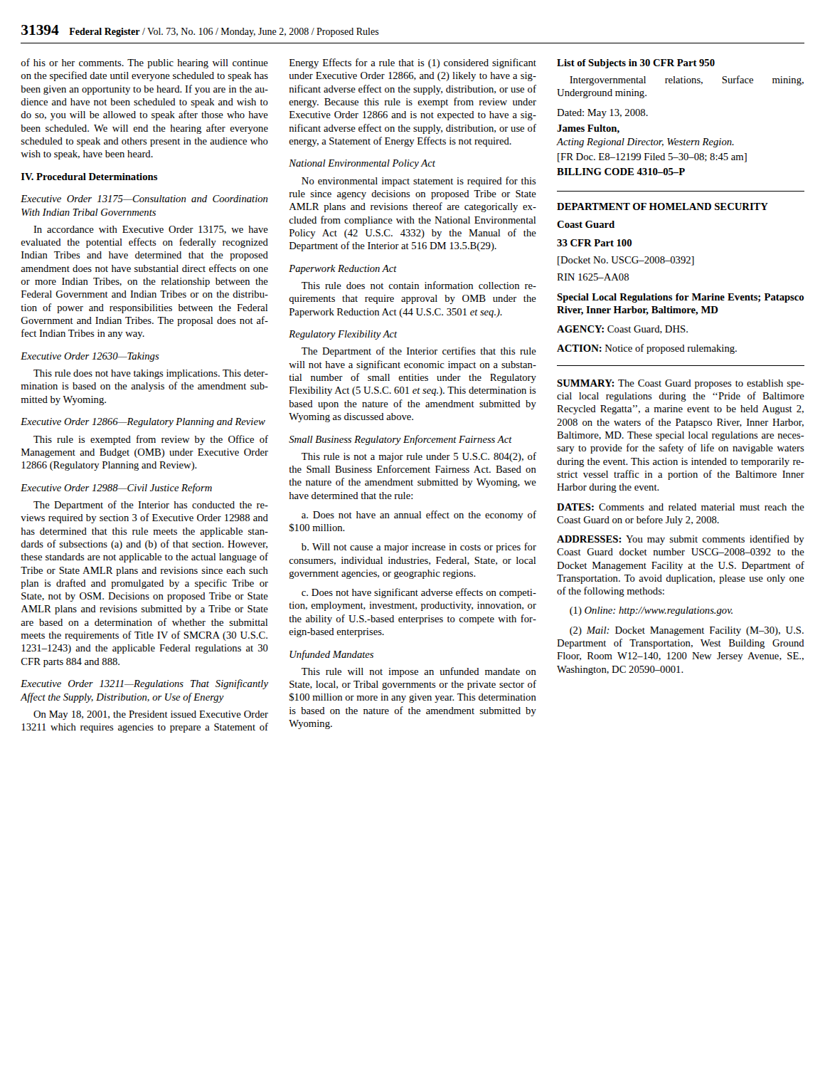31394
Federal Register / Vol. 73, No. 106 / Monday, June 2, 2008 / Proposed Rules
of his or her comments. The public hearing will continue on the specified date until everyone scheduled to speak has been given an opportunity to be heard. If you are in the audience and have not been scheduled to speak and wish to do so, you will be allowed to speak after those who have been scheduled. We will end the hearing after everyone scheduled to speak and others present in the audience who wish to speak, have been heard.
IV. Procedural Determinations
Executive Order 13175—Consultation and Coordination With Indian Tribal Governments
In accordance with Executive Order 13175, we have evaluated the potential effects on federally recognized Indian Tribes and have determined that the proposed amendment does not have substantial direct effects on one or more Indian Tribes, on the relationship between the Federal Government and Indian Tribes or on the distribution of power and responsibilities between the Federal Government and Indian Tribes. The proposal does not affect Indian Tribes in any way.
Executive Order 12630—Takings
This rule does not have takings implications. This determination is based on the analysis of the amendment submitted by Wyoming.
Executive Order 12866—Regulatory Planning and Review
This rule is exempted from review by the Office of Management and Budget (OMB) under Executive Order 12866 (Regulatory Planning and Review).
Executive Order 12988—Civil Justice Reform
The Department of the Interior has conducted the reviews required by section 3 of Executive Order 12988 and has determined that this rule meets the applicable standards of subsections (a) and (b) of that section. However, these standards are not applicable to the actual language of Tribe or State AMLR plans and revisions since each such plan is drafted and promulgated by a specific Tribe or State, not by OSM. Decisions on proposed Tribe or State AMLR plans and revisions submitted by a Tribe or State are based on a determination of whether the submittal meets the requirements of Title IV of SMCRA (30 U.S.C. 1231–1243) and the applicable Federal regulations at 30 CFR parts 884 and 888.
Executive Order 13211—Regulations That Significantly Affect the Supply, Distribution, or Use of Energy
On May 18, 2001, the President issued Executive Order 13211 which requires agencies to prepare a Statement of Energy Effects for a rule that is (1) considered significant under Executive Order 12866, and (2) likely to have a significant adverse effect on the supply, distribution, or use of energy. Because this rule is exempt from review under Executive Order 12866 and is not expected to have a significant adverse effect on the supply, distribution, or use of energy, a Statement of Energy Effects is not required.
National Environmental Policy Act
No environmental impact statement is required for this rule since agency decisions on proposed Tribe or State AMLR plans and revisions thereof are categorically excluded from compliance with the National Environmental Policy Act (42 U.S.C. 4332) by the Manual of the Department of the Interior at 516 DM 13.5.B(29).
Paperwork Reduction Act
This rule does not contain information collection requirements that require approval by OMB under the Paperwork Reduction Act (44 U.S.C. 3501 et seq.).
Regulatory Flexibility Act
The Department of the Interior certifies that this rule will not have a significant economic impact on a substantial number of small entities under the Regulatory Flexibility Act (5 U.S.C. 601 et seq.). This determination is based upon the nature of the amendment submitted by Wyoming as discussed above.
Small Business Regulatory Enforcement Fairness Act
This rule is not a major rule under 5 U.S.C. 804(2), of the Small Business Enforcement Fairness Act. Based on the nature of the amendment submitted by Wyoming, we have determined that the rule:
a. Does not have an annual effect on the economy of $100 million.
b. Will not cause a major increase in costs or prices for consumers, individual industries, Federal, State, or local government agencies, or geographic regions.
c. Does not have significant adverse effects on competition, employment, investment, productivity, innovation, or the ability of U.S.-based enterprises to compete with foreign-based enterprises.
Unfunded Mandates
This rule will not impose an unfunded mandate on State, local, or Tribal governments or the private sector of $100 million or more in any given year. This determination is based on the nature of the amendment submitted by Wyoming.
List of Subjects in 30 CFR Part 950
Intergovernmental relations, Surface mining, Underground mining.
Dated: May 13, 2008.
James Fulton,
Acting Regional Director, Western Region.
[FR Doc. E8–12199 Filed 5–30–08; 8:45 am]
BILLING CODE 4310–05–P
DEPARTMENT OF HOMELAND SECURITY
Coast Guard
33 CFR Part 100
[Docket No. USCG–2008–0392]
RIN 1625–AA08
Special Local Regulations for Marine Events; Patapsco River, Inner Harbor, Baltimore, MD
AGENCY: Coast Guard, DHS.
ACTION: Notice of proposed rulemaking.
SUMMARY: The Coast Guard proposes to establish special local regulations during the ‘‘Pride of Baltimore Recycled Regatta’’, a marine event to be held August 2, 2008 on the waters of the Patapsco River, Inner Harbor, Baltimore, MD. These special local regulations are necessary to provide for the safety of life on navigable waters during the event. This action is intended to temporarily restrict vessel traffic in a portion of the Baltimore Inner Harbor during the event.
DATES: Comments and related material must reach the Coast Guard on or before July 2, 2008.
ADDRESSES: You may submit comments identified by Coast Guard docket number USCG–2008–0392 to the Docket Management Facility at the U.S. Department of Transportation. To avoid duplication, please use only one of the following methods:
(1) Online: http://www.regulations.gov.
(2) Mail: Docket Management Facility (M–30), U.S. Department of Transportation, West Building Ground Floor, Room W12–140, 1200 New Jersey Avenue, SE., Washington, DC 20590–0001.